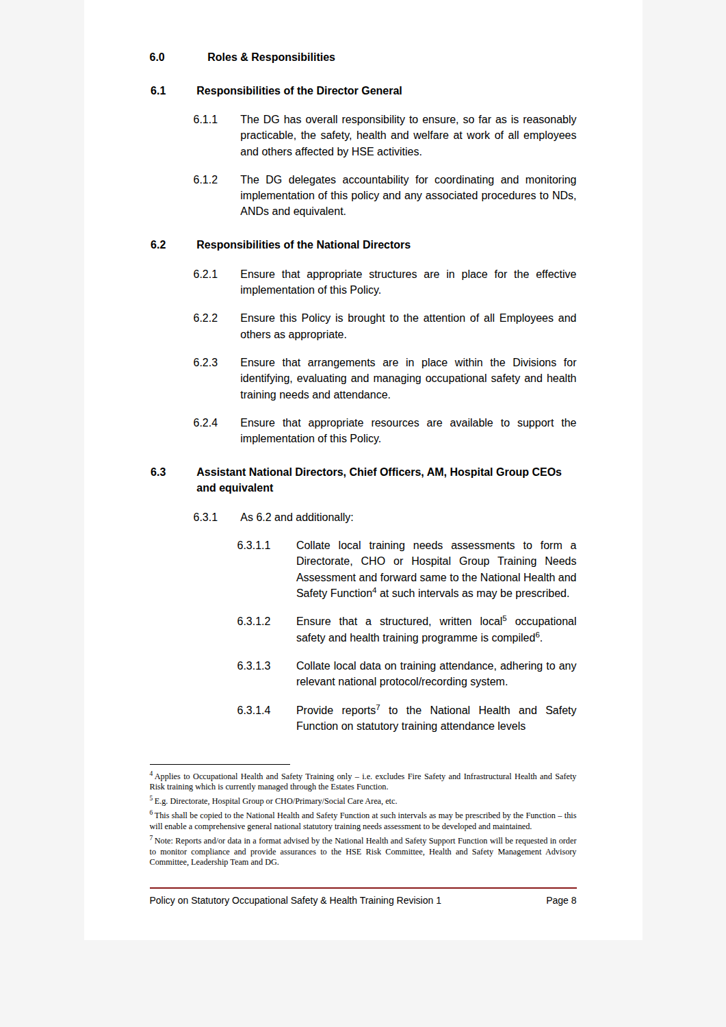6.0 Roles & Responsibilities
6.1 Responsibilities of the Director General
6.1.1 The DG has overall responsibility to ensure, so far as is reasonably practicable, the safety, health and welfare at work of all employees and others affected by HSE activities.
6.1.2 The DG delegates accountability for coordinating and monitoring implementation of this policy and any associated procedures to NDs, ANDs and equivalent.
6.2 Responsibilities of the National Directors
6.2.1 Ensure that appropriate structures are in place for the effective implementation of this Policy.
6.2.2 Ensure this Policy is brought to the attention of all Employees and others as appropriate.
6.2.3 Ensure that arrangements are in place within the Divisions for identifying, evaluating and managing occupational safety and health training needs and attendance.
6.2.4 Ensure that appropriate resources are available to support the implementation of this Policy.
6.3 Assistant National Directors, Chief Officers, AM, Hospital Group CEOs and equivalent
6.3.1 As 6.2 and additionally:
6.3.1.1 Collate local training needs assessments to form a Directorate, CHO or Hospital Group Training Needs Assessment and forward same to the National Health and Safety Function4 at such intervals as may be prescribed.
6.3.1.2 Ensure that a structured, written local5 occupational safety and health training programme is compiled6.
6.3.1.3 Collate local data on training attendance, adhering to any relevant national protocol/recording system.
6.3.1.4 Provide reports7 to the National Health and Safety Function on statutory training attendance levels
4 Applies to Occupational Health and Safety Training only – i.e. excludes Fire Safety and Infrastructural Health and Safety Risk training which is currently managed through the Estates Function.
5 E.g. Directorate, Hospital Group or CHO/Primary/Social Care Area, etc.
6 This shall be copied to the National Health and Safety Function at such intervals as may be prescribed by the Function – this will enable a comprehensive general national statutory training needs assessment to be developed and maintained.
7 Note: Reports and/or data in a format advised by the National Health and Safety Support Function will be requested in order to monitor compliance and provide assurances to the HSE Risk Committee, Health and Safety Management Advisory Committee, Leadership Team and DG.
Policy on Statutory Occupational Safety & Health Training Revision 1 Page 8